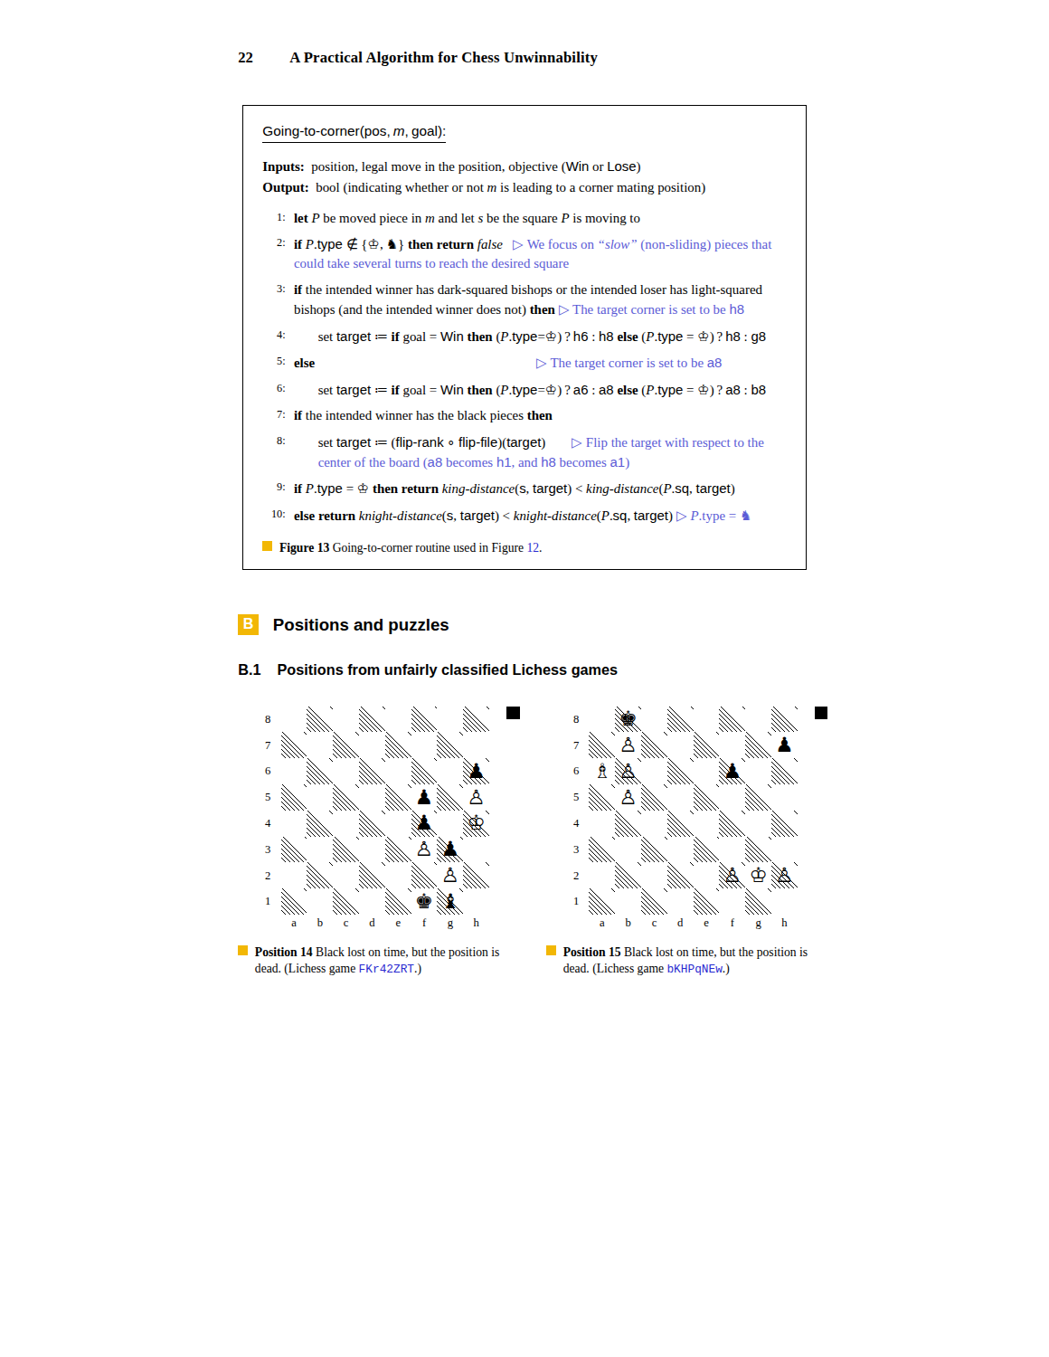22 A Practical Algorithm for Chess Unwinnability
Going-to-corner(pos, m, goal):
Inputs: position, legal move in the position, objective (Win or Lose)
Output: bool (indicating whether or not m is leading to a corner mating position)
1:
let P be moved piece in m and let s be the square P is moving to
2:
if P.type ∉ {♔, ♞} then return false ▷ We focus on “slow” (non-sliding) pieces that could take several turns to reach the desired square
3:
if the intended winner has dark-squared bishops or the intended loser has light-squared bishops (and the intended winner does not) then ▷ The target corner is set to be h8
4:
set target ≔ if goal = Win then (P.type=♔) ? h6 : h8 else (P.type = ♔) ? h8 : g8
5:
else ▷ The target corner is set to be a8
6:
set target ≔ if goal = Win then (P.type=♔) ? a6 : a8 else (P.type = ♔) ? a8 : b8
7:
if the intended winner has the black pieces then
8:
set target ≔ (flip-rank ∘ flip-file)(target) ▷ Flip the target with respect to the center of the board (a8 becomes h1, and h8 becomes a1)
9:
if P.type = ♔ then return king-distance(s, target) < king-distance(P.sq, target)
10:
else return knight-distance(s, target) < knight-distance(P.sq, target) ▷ P.type = ♞
Figure 13 Going-to-corner routine used in Figure 12.
B Positions and puzzles
B.1 Positions from unfairly classified Lichess games
| 8 | | | | | | | | |
| 7 | | | | | | | | |
| 6 | | | | | | | | ♟ |
| 5 | | | | | | ♟ | | ♙ |
| 4 | | | | | | ♟ | | ♔ |
| 3 | | | | | | ♙ | ♟ | |
| 2 | | | | | | | ♙ | |
| 1 | | | | | | ♚ | ♝ | |
| | a | b | c | d | e | f | g | h |
Position 14 Black lost on time, but the position is dead. (Lichess game FKr42ZRT.)
| 8 | | ♚ | | | | | | |
| 7 | | ♙ | | | | | | ♟ |
| 6 | ♗ | ♙ | | | | ♟ | | |
| 5 | | ♙ | | | | | | |
| 4 | | | | | | | | |
| 3 | | | | | | | | |
| 2 | | | | | | ♙ | ♔ | ♙ |
| 1 | | | | | | | | |
| | a | b | c | d | e | f | g | h |
Position 15 Black lost on time, but the position is dead. (Lichess game bKHPqNEw.)